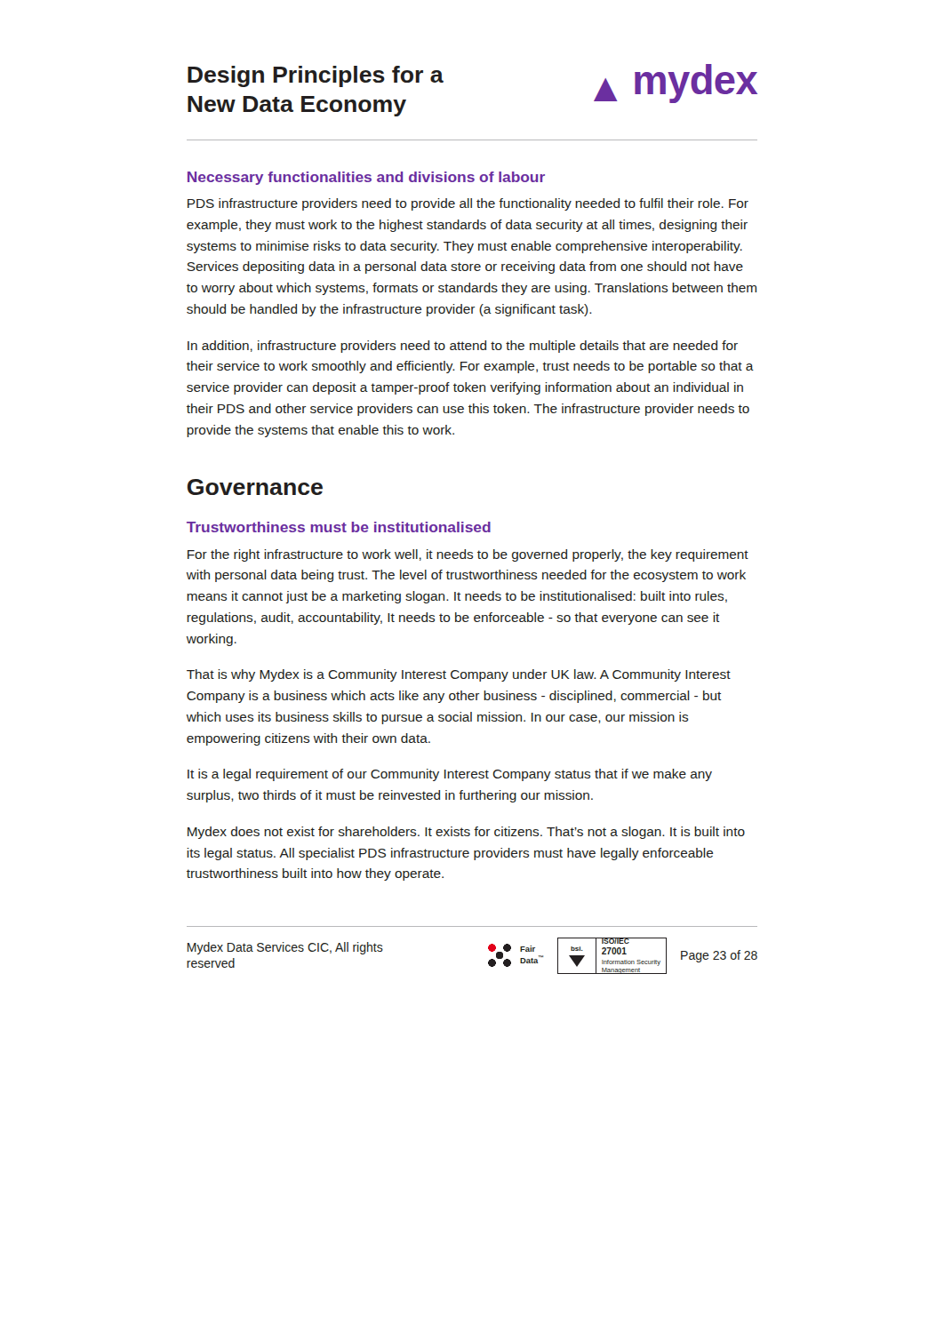Design Principles for a
New Data Economy
▲mydex
Necessary functionalities and divisions of labour
PDS infrastructure providers need to provide all the functionality needed to fulfil their role. For example, they must work to the highest standards of data security at all times, designing their systems to minimise risks to data security. They must enable comprehensive interoperability. Services depositing data in a personal data store or receiving data from one should not have to worry about which systems, formats or standards they are using. Translations between them should be handled by the infrastructure provider (a significant task).
In addition, infrastructure providers need to attend to the multiple details that are needed for their service to work smoothly and efficiently. For example, trust needs to be portable so that a service provider can deposit a tamper-proof token verifying information about an individual in their PDS and other service providers can use this token. The infrastructure provider needs to provide the systems that enable this to work.
Governance
Trustworthiness must be institutionalised
For the right infrastructure to work well, it needs to be governed properly, the key requirement with personal data being trust. The level of trustworthiness needed for the ecosystem to work means it cannot just be a marketing slogan. It needs to be institutionalised: built into rules, regulations, audit, accountability, It needs to be enforceable - so that everyone can see it working.
That is why Mydex is a Community Interest Company under UK law. A Community Interest Company is a business which acts like any other business - disciplined, commercial - but which uses its business skills to pursue a social mission. In our case, our mission is empowering citizens with their own data.
It is a legal requirement of our Community Interest Company status that if we make any surplus, two thirds of it must be reinvested in furthering our mission.
Mydex does not exist for shareholders. It exists for citizens. That’s not a slogan. It is built into its legal status. All specialist PDS infrastructure providers must have legally enforceable trustworthiness built into how they operate.
Mydex Data Services CIC, All rights reserved
Fair
Data™
bsi.
ISO/IEC
27001
Information Security
Management
Page 23 of 28